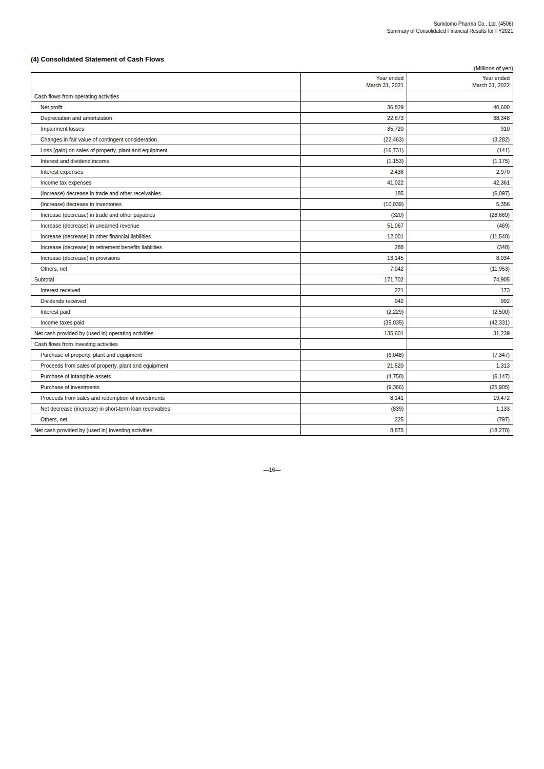Sumitomo Pharma Co., Ltd. (4506)
Summary of Consolidated Financial Results for FY2021
(4) Consolidated Statement of Cash Flows
(Millions of yen)
| | Year ended March 31, 2021 | Year ended March 31, 2022 |
| --- | --- | --- |
| Cash flows from operating activities | | |
| Net profit | 36,829 | 40,600 |
| Depreciation and amortization | 22,673 | 38,348 |
| Impairment losses | 35,720 | 910 |
| Changes in fair value of contingent consideration | (22,463) | (3,282) |
| Loss (gain) on sales of property, plant and equipment | (16,731) | (141) |
| Interest and dividend income | (1,153) | (1,175) |
| Interest expenses | 2,436 | 2,970 |
| Income tax expenses | 41,022 | 42,361 |
| (Increase) decrease in trade and other receivables | 185 | (6,097) |
| (Increase) decrease in inventories | (10,039) | 5,356 |
| Increase (decrease) in trade and other payables | (320) | (28,669) |
| Increase (decrease) in unearned revenue | 51,067 | (469) |
| Increase (decrease) in other financial liabilities | 12,001 | (11,540) |
| Increase (decrease) in retirement benefits liabilities | 288 | (348) |
| Increase (decrease) in provisions | 13,145 | 8,034 |
| Others, net | 7,042 | (11,953) |
| Subtotal | 171,702 | 74,905 |
| Interest received | 221 | 173 |
| Dividends received | 942 | 992 |
| Interest paid | (2,229) | (2,500) |
| Income taxes paid | (35,035) | (42,331) |
| Net cash provided by (used in) operating activities | 135,601 | 31,239 |
| Cash flows from investing activities | | |
| Purchase of property, plant and equipment | (6,048) | (7,347) |
| Proceeds from sales of property, plant and equipment | 21,520 | 1,313 |
| Purchase of intangible assets | (4,758) | (6,147) |
| Purchase of investments | (9,366) | (25,905) |
| Proceeds from sales and redemption of investments | 8,141 | 19,472 |
| Net decrease (increase) in short-term loan receivables | (839) | 1,133 |
| Others, net | 225 | (797) |
| Net cash provided by (used in) investing activities | 8,875 | (18,278) |
—16—